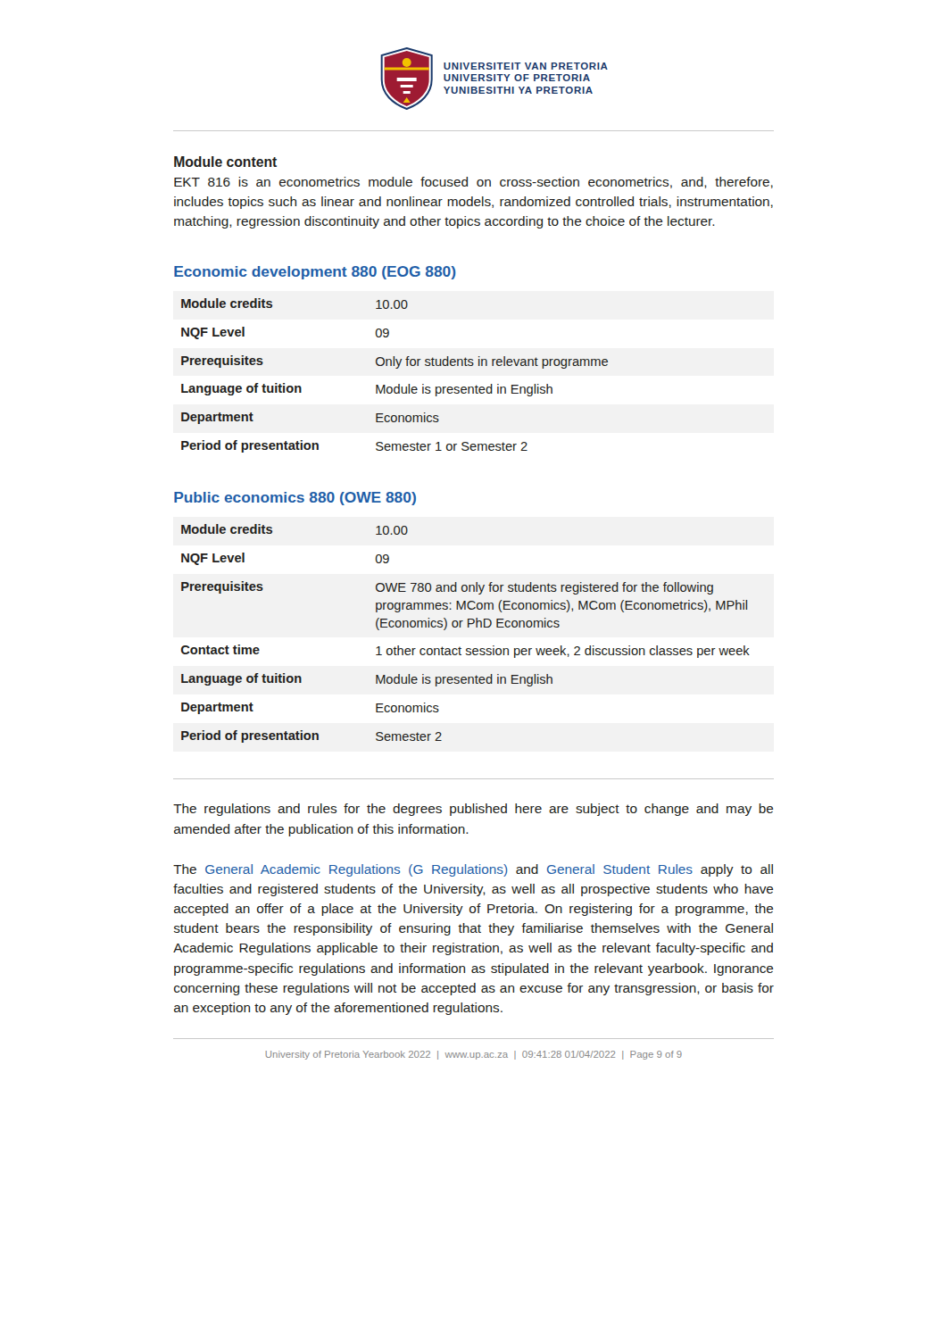Universiteit van Pretoria University of Pretoria Yunibesithi ya Pretoria
Module content
EKT 816 is an econometrics module focused on cross-section econometrics, and, therefore, includes topics such as linear and nonlinear models, randomized controlled trials, instrumentation, matching, regression discontinuity and other topics according to the choice of the lecturer.
Economic development 880 (EOG 880)
| Module credits | 10.00 |
| NQF Level | 09 |
| Prerequisites | Only for students in relevant programme |
| Language of tuition | Module is presented in English |
| Department | Economics |
| Period of presentation | Semester 1 or Semester 2 |
Public economics 880 (OWE 880)
| Module credits | 10.00 |
| NQF Level | 09 |
| Prerequisites | OWE 780 and only for students registered for the following programmes: MCom (Economics), MCom (Econometrics), MPhil (Economics) or PhD Economics |
| Contact time | 1 other contact session per week, 2 discussion classes per week |
| Language of tuition | Module is presented in English |
| Department | Economics |
| Period of presentation | Semester 2 |
The regulations and rules for the degrees published here are subject to change and may be amended after the publication of this information.
The General Academic Regulations (G Regulations) and General Student Rules apply to all faculties and registered students of the University, as well as all prospective students who have accepted an offer of a place at the University of Pretoria. On registering for a programme, the student bears the responsibility of ensuring that they familiarise themselves with the General Academic Regulations applicable to their registration, as well as the relevant faculty-specific and programme-specific regulations and information as stipulated in the relevant yearbook. Ignorance concerning these regulations will not be accepted as an excuse for any transgression, or basis for an exception to any of the aforementioned regulations.
University of Pretoria Yearbook 2022 | www.up.ac.za | 09:41:28 01/04/2022 | Page 9 of 9